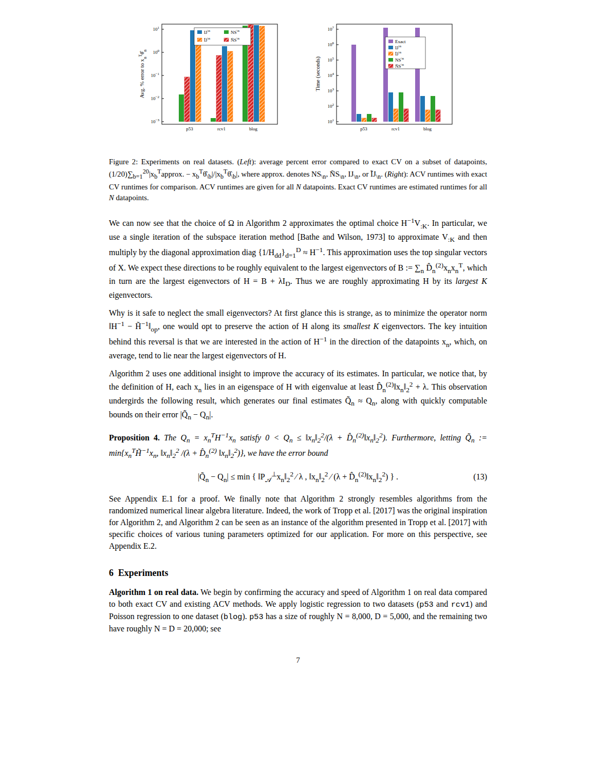101 100 10−1 10−2 10−3 Avg. % error to xnTθ̂n p53 rcv1 blog IJ\n ĨJ\n NS\n ÑS\n 107 106 105 104 103 102 101 Time (seconds) p53 rcv1 blog Exact IJ\n ĨJ\n NS\n ÑS\n
Figure 2: Experiments on real datasets. (Left): average percent error compared to exact CV on a subset of datapoints, (1/20)∑b=120|xbTapprox. − xbTθ̂\b|/|xbTθ̂\b|, where approx. denotes NS\n, ÑS\n, IJ\n, or ĨJ\n. (Right): ACV runtimes with exact CV runtimes for comparison. ACV runtimes are given for all N datapoints. Exact CV runtimes are estimated runtimes for all N datapoints.
We can now see that the choice of Ω in Algorithm 2 approximates the optimal choice H−1V:K. In particular, we use a single iteration of the subspace iteration method [Bathe and Wilson, 1973] to approximate V:K and then multiply by the diagonal approximation diag {1/Hdd}d=1D ≈ H−1. This approximation uses the top singular vectors of X. We expect these directions to be roughly equivalent to the largest eigenvectors of B := ∑n D̂n(2)xnxnT, which in turn are the largest eigenvectors of H = B + λID. Thus we are roughly approximating H by its largest K eigenvectors.
Why is it safe to neglect the small eigenvectors? At first glance this is strange, as to minimize the operator norm ‖H−1 − H̃−1‖op, one would opt to preserve the action of H along its smallest K eigenvectors. The key intuition behind this reversal is that we are interested in the action of H−1 in the direction of the datapoints xn, which, on average, tend to lie near the largest eigenvectors of H.
Algorithm 2 uses one additional insight to improve the accuracy of its estimates. In particular, we notice that, by the definition of H, each xn lies in an eigenspace of H with eigenvalue at least D̂n(2)‖xn‖22 + λ. This observation undergirds the following result, which generates our final estimates Q̃n ≈ Qn, along with quickly computable bounds on their error |Q̃n − Qn|.
Proposition 4. The Qn = xnTH−1xn satisfy 0 < Qn ≤ ‖xn‖22/(λ + D̂n(2)‖xn‖22). Furthermore, letting Q̃n := min{xnTH̃−1xn, ‖xn‖22 /(λ + D̂n(2) ‖xn‖22)}, we have the error bound
|Q̃n − Qn| ≤ min { ‖P𝒜⊥xn‖22 ⁄ λ , ‖xn‖22 ⁄ (λ + D̂n(2)‖xn‖22) } . (13)
See Appendix E.1 for a proof. We finally note that Algorithm 2 strongly resembles algorithms from the randomized numerical linear algebra literature. Indeed, the work of Tropp et al. [2017] was the original inspiration for Algorithm 2, and Algorithm 2 can be seen as an instance of the algorithm presented in Tropp et al. [2017] with specific choices of various tuning parameters optimized for our application. For more on this perspective, see Appendix E.2.
6 Experiments
Algorithm 1 on real data. We begin by confirming the accuracy and speed of Algorithm 1 on real data compared to both exact CV and existing ACV methods. We apply logistic regression to two datasets (p53 and rcv1) and Poisson regression to one dataset (blog). p53 has a size of roughly N = 8,000, D = 5,000, and the remaining two have roughly N = D = 20,000; see
7